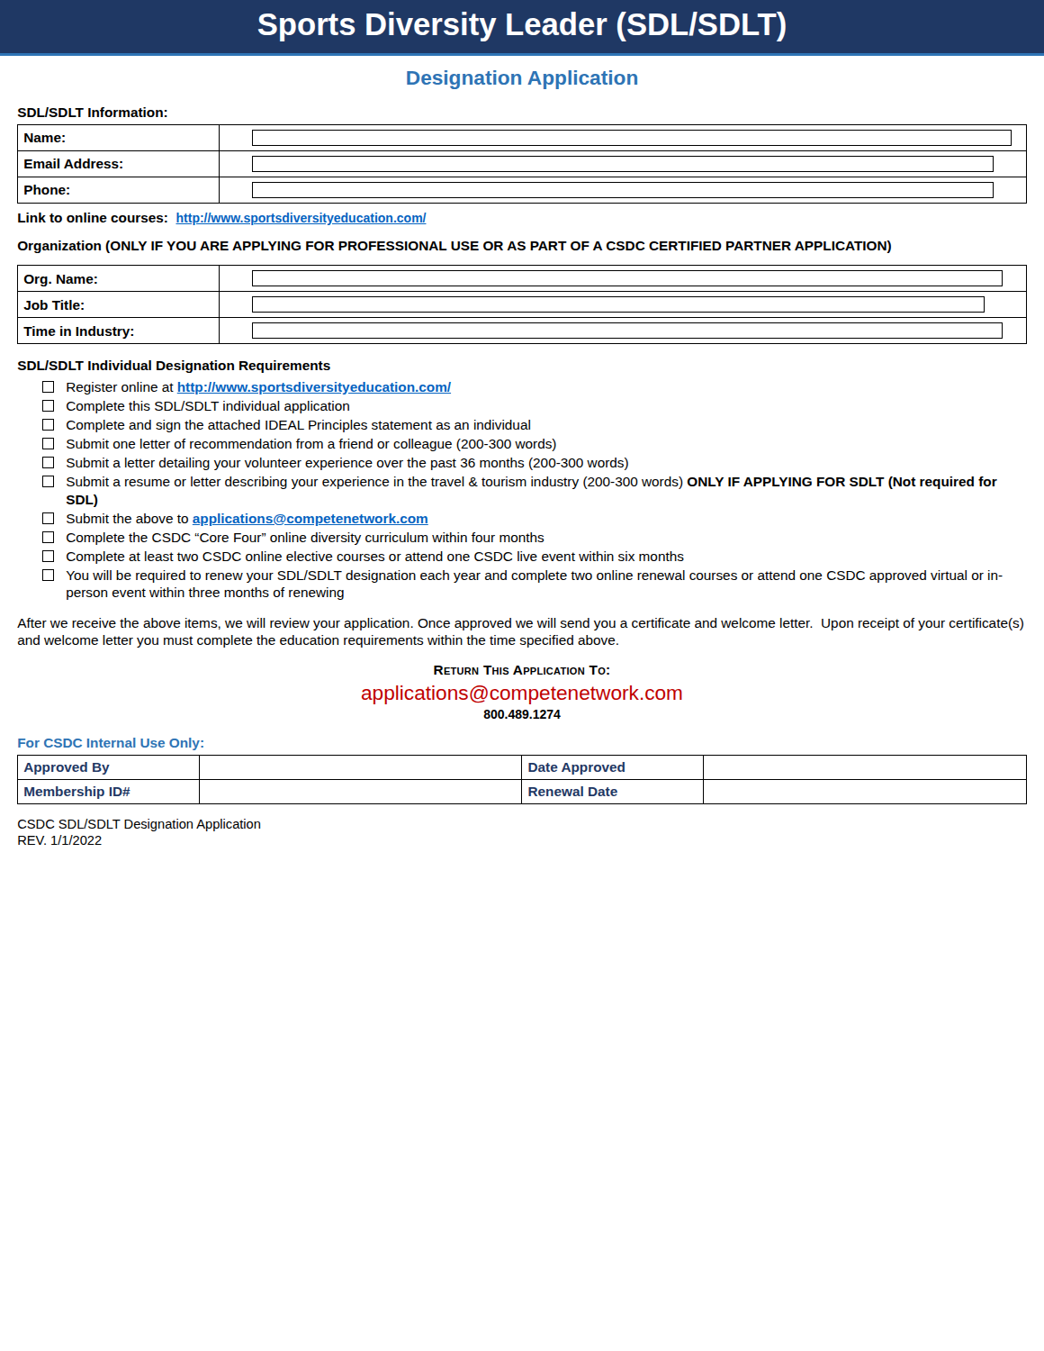Sports Diversity Leader (SDL/SDLT)
Designation Application
SDL/SDLT Information:
| Name: | |
| Email Address: | |
| Phone: | |
Link to online courses: http://www.sportsdiversityeducation.com/
Organization (ONLY IF YOU ARE APPLYING FOR PROFESSIONAL USE OR AS PART OF A CSDC CERTIFIED PARTNER APPLICATION)
| Org. Name: | |
| Job Title: | |
| Time in Industry: | |
SDL/SDLT Individual Designation Requirements
Register online at http://www.sportsdiversityeducation.com/
Complete this SDL/SDLT individual application
Complete and sign the attached IDEAL Principles statement as an individual
Submit one letter of recommendation from a friend or colleague (200-300 words)
Submit a letter detailing your volunteer experience over the past 36 months (200-300 words)
Submit a resume or letter describing your experience in the travel & tourism industry (200-300 words) ONLY IF APPLYING FOR SDLT (Not required for SDL)
Submit the above to applications@competenetwork.com
Complete the CSDC “Core Four” online diversity curriculum within four months
Complete at least two CSDC online elective courses or attend one CSDC live event within six months
You will be required to renew your SDL/SDLT designation each year and complete two online renewal courses or attend one CSDC approved virtual or in-person event within three months of renewing
After we receive the above items, we will review your application. Once approved we will send you a certificate and welcome letter. Upon receipt of your certificate(s) and welcome letter you must complete the education requirements within the time specified above.
Return This Application To:
applications@competenetwork.com
800.489.1274
For CSDC Internal Use Only:
| Approved By | | Date Approved | |
| Membership ID# | | Renewal Date | |
CSDC SDL/SDLT Designation Application
REV. 1/1/2022